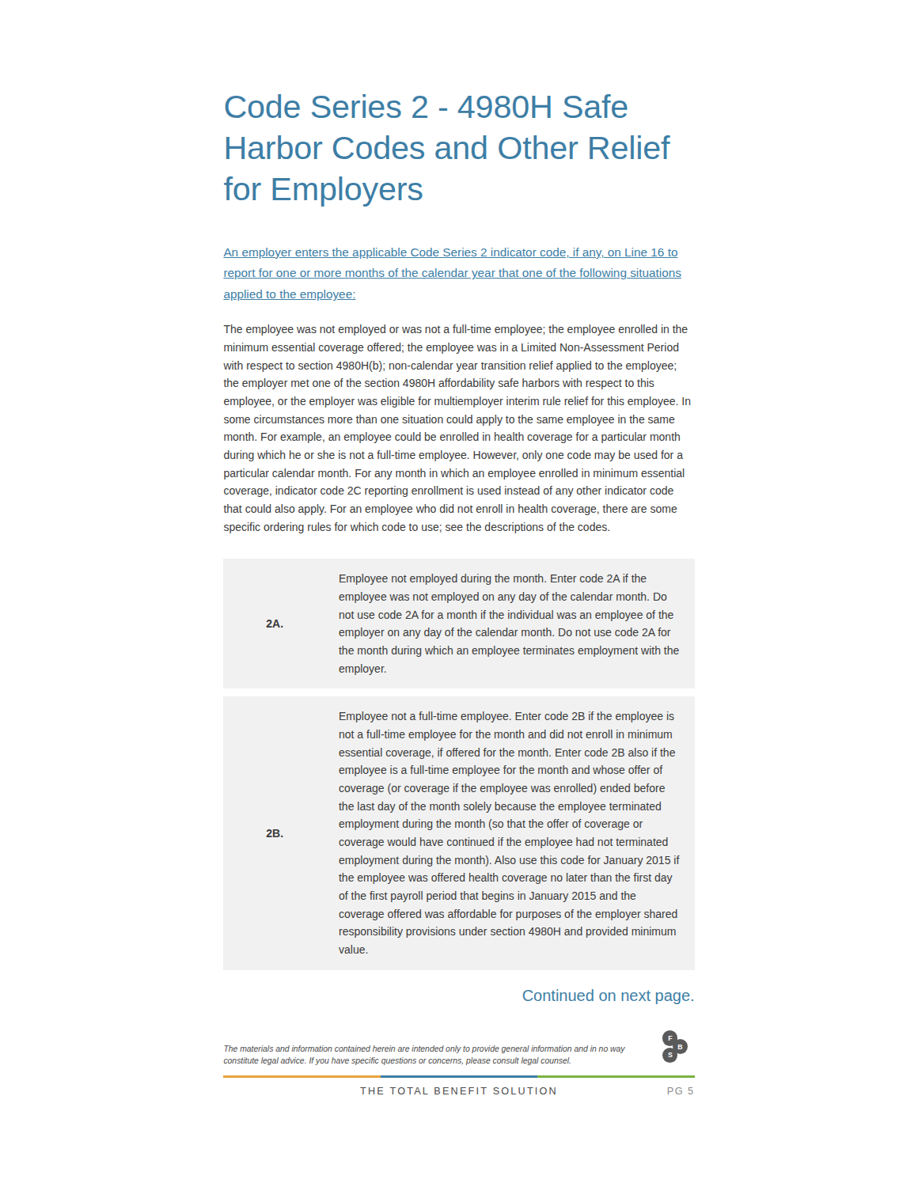Code Series 2 - 4980H Safe Harbor Codes and Other Relief for Employers
An employer enters the applicable Code Series 2 indicator code, if any, on Line 16 to report for one or more months of the calendar year that one of the following situations applied to the employee:
The employee was not employed or was not a full-time employee; the employee enrolled in the minimum essential coverage offered; the employee was in a Limited Non-Assessment Period with respect to section 4980H(b); non-calendar year transition relief applied to the employee; the employer met one of the section 4980H affordability safe harbors with respect to this employee, or the employer was eligible for multiemployer interim rule relief for this employee. In some circumstances more than one situation could apply to the same employee in the same month. For example, an employee could be enrolled in health coverage for a particular month during which he or she is not a full-time employee. However, only one code may be used for a particular calendar month. For any month in which an employee enrolled in minimum essential coverage, indicator code 2C reporting enrollment is used instead of any other indicator code that could also apply. For an employee who did not enroll in health coverage, there are some specific ordering rules for which code to use; see the descriptions of the codes.
| 2A. | Employee not employed during the month. Enter code 2A if the employee was not employed on any day of the calendar month. Do not use code 2A for a month if the individual was an employee of the employer on any day of the calendar month. Do not use code 2A for the month during which an employee terminates employment with the employer. |
| 2B. | Employee not a full-time employee. Enter code 2B if the employee is not a full-time employee for the month and did not enroll in minimum essential coverage, if offered for the month. Enter code 2B also if the employee is a full-time employee for the month and whose offer of coverage (or coverage if the employee was enrolled) ended before the last day of the month solely because the employee terminated employment during the month (so that the offer of coverage or coverage would have continued if the employee had not terminated employment during the month). Also use this code for January 2015 if the employee was offered health coverage no later than the first day of the first payroll period that begins in January 2015 and the coverage offered was affordable for purposes of the employer shared responsibility provisions under section 4980H and provided minimum value. |
Continued on next page.
The materials and information contained herein are intended only to provide general information and in no way constitute legal advice. If you have specific questions or concerns, please consult legal counsel.
The Total Benefit Solution PG 5
F
B
S